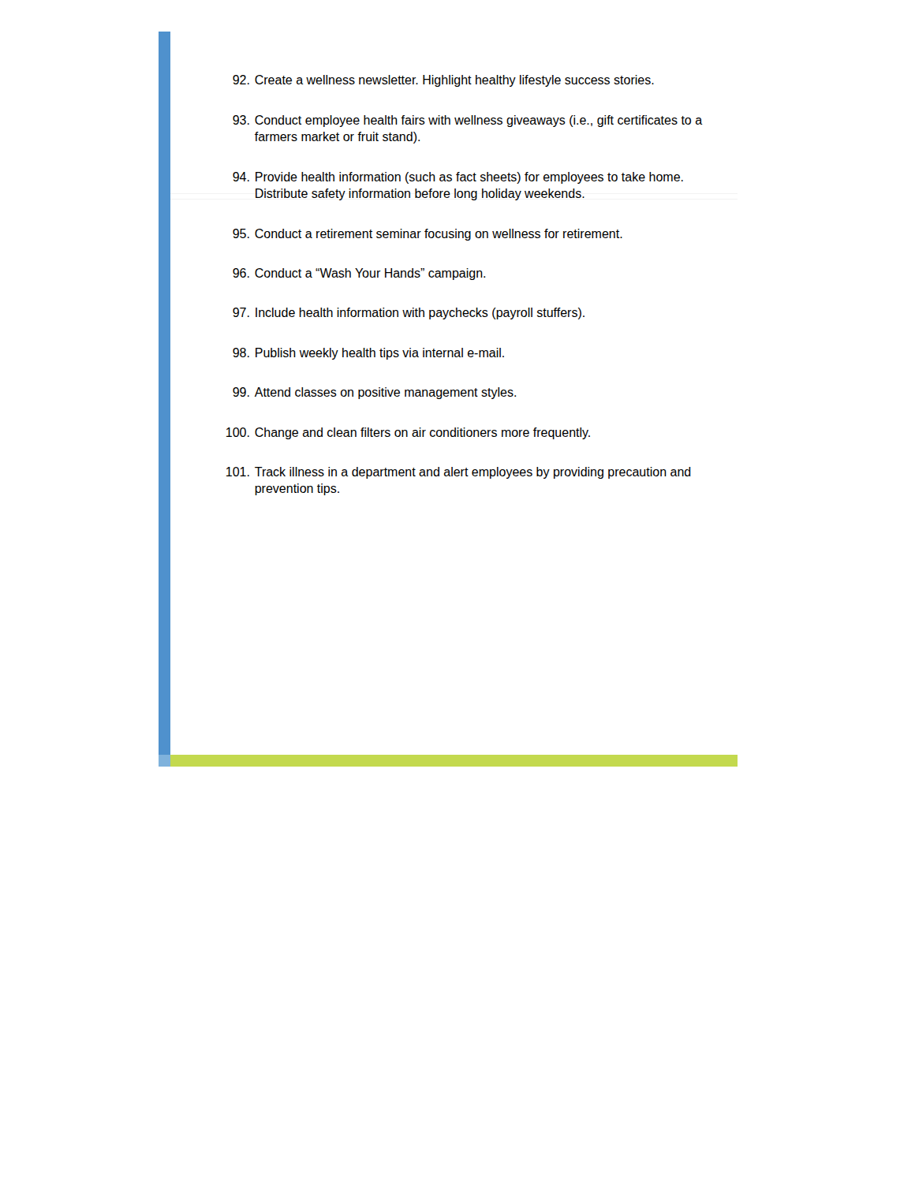92. Create a wellness newsletter. Highlight healthy lifestyle success stories.
93. Conduct employee health fairs with wellness giveaways (i.e., gift certificates to a farmers market or fruit stand).
94. Provide health information (such as fact sheets) for employees to take home. Distribute safety information before long holiday weekends.
95. Conduct a retirement seminar focusing on wellness for retirement.
96. Conduct a “Wash Your Hands” campaign.
97. Include health information with paychecks (payroll stuffers).
98. Publish weekly health tips via internal e-mail.
99. Attend classes on positive management styles.
100. Change and clean filters on air conditioners more frequently.
101. Track illness in a department and alert employees by providing precaution and prevention tips.